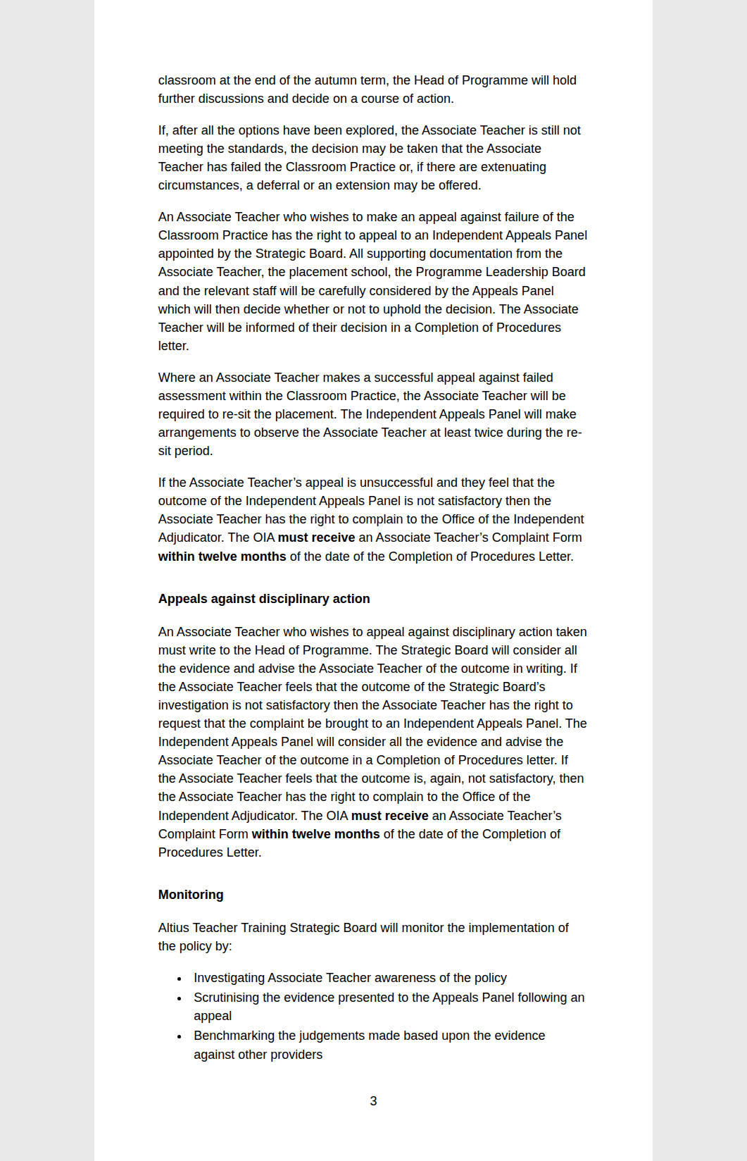classroom at the end of the autumn term, the Head of Programme will hold further discussions and decide on a course of action.
If, after all the options have been explored, the Associate Teacher is still not meeting the standards, the decision may be taken that the Associate Teacher has failed the Classroom Practice or, if there are extenuating circumstances, a deferral or an extension may be offered.
An Associate Teacher who wishes to make an appeal against failure of the Classroom Practice has the right to appeal to an Independent Appeals Panel appointed by the Strategic Board. All supporting documentation from the Associate Teacher, the placement school, the Programme Leadership Board and the relevant staff will be carefully considered by the Appeals Panel which will then decide whether or not to uphold the decision. The Associate Teacher will be informed of their decision in a Completion of Procedures letter.
Where an Associate Teacher makes a successful appeal against failed assessment within the Classroom Practice, the Associate Teacher will be required to re-sit the placement. The Independent Appeals Panel will make arrangements to observe the Associate Teacher at least twice during the re-sit period.
If the Associate Teacher’s appeal is unsuccessful and they feel that the outcome of the Independent Appeals Panel is not satisfactory then the Associate Teacher has the right to complain to the Office of the Independent Adjudicator. The OIA must receive an Associate Teacher’s Complaint Form within twelve months of the date of the Completion of Procedures Letter.
Appeals against disciplinary action
An Associate Teacher who wishes to appeal against disciplinary action taken must write to the Head of Programme. The Strategic Board will consider all the evidence and advise the Associate Teacher of the outcome in writing. If the Associate Teacher feels that the outcome of the Strategic Board’s investigation is not satisfactory then the Associate Teacher has the right to request that the complaint be brought to an Independent Appeals Panel. The Independent Appeals Panel will consider all the evidence and advise the Associate Teacher of the outcome in a Completion of Procedures letter. If the Associate Teacher feels that the outcome is, again, not satisfactory, then the Associate Teacher has the right to complain to the Office of the Independent Adjudicator. The OIA must receive an Associate Teacher’s Complaint Form within twelve months of the date of the Completion of Procedures Letter.
Monitoring
Altius Teacher Training Strategic Board will monitor the implementation of the policy by:
Investigating Associate Teacher awareness of the policy
Scrutinising the evidence presented to the Appeals Panel following an appeal
Benchmarking the judgements made based upon the evidence against other providers
3